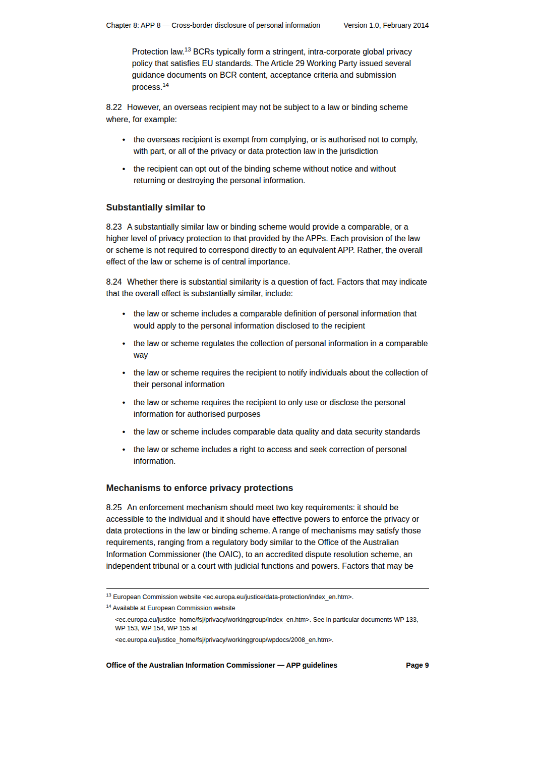Chapter 8: APP 8 — Cross-border disclosure of personal information Version 1.0, February 2014
Protection law.13 BCRs typically form a stringent, intra-corporate global privacy policy that satisfies EU standards. The Article 29 Working Party issued several guidance documents on BCR content, acceptance criteria and submission process.14
8.22 However, an overseas recipient may not be subject to a law or binding scheme where, for example:
the overseas recipient is exempt from complying, or is authorised not to comply, with part, or all of the privacy or data protection law in the jurisdiction
the recipient can opt out of the binding scheme without notice and without returning or destroying the personal information.
Substantially similar to
8.23 A substantially similar law or binding scheme would provide a comparable, or a higher level of privacy protection to that provided by the APPs. Each provision of the law or scheme is not required to correspond directly to an equivalent APP. Rather, the overall effect of the law or scheme is of central importance.
8.24 Whether there is substantial similarity is a question of fact. Factors that may indicate that the overall effect is substantially similar, include:
the law or scheme includes a comparable definition of personal information that would apply to the personal information disclosed to the recipient
the law or scheme regulates the collection of personal information in a comparable way
the law or scheme requires the recipient to notify individuals about the collection of their personal information
the law or scheme requires the recipient to only use or disclose the personal information for authorised purposes
the law or scheme includes comparable data quality and data security standards
the law or scheme includes a right to access and seek correction of personal information.
Mechanisms to enforce privacy protections
8.25 An enforcement mechanism should meet two key requirements: it should be accessible to the individual and it should have effective powers to enforce the privacy or data protections in the law or binding scheme. A range of mechanisms may satisfy those requirements, ranging from a regulatory body similar to the Office of the Australian Information Commissioner (the OAIC), to an accredited dispute resolution scheme, an independent tribunal or a court with judicial functions and powers. Factors that may be
13 European Commission website <ec.europa.eu/justice/data-protection/index_en.htm>.
14 Available at European Commission website
<ec.europa.eu/justice_home/fsj/privacy/workinggroup/index_en.htm>. See in particular documents WP 133, WP 153, WP 154, WP 155 at
<ec.europa.eu/justice_home/fsj/privacy/workinggroup/wpdocs/2008_en.htm>.
Office of the Australian Information Commissioner — APP guidelines Page 9